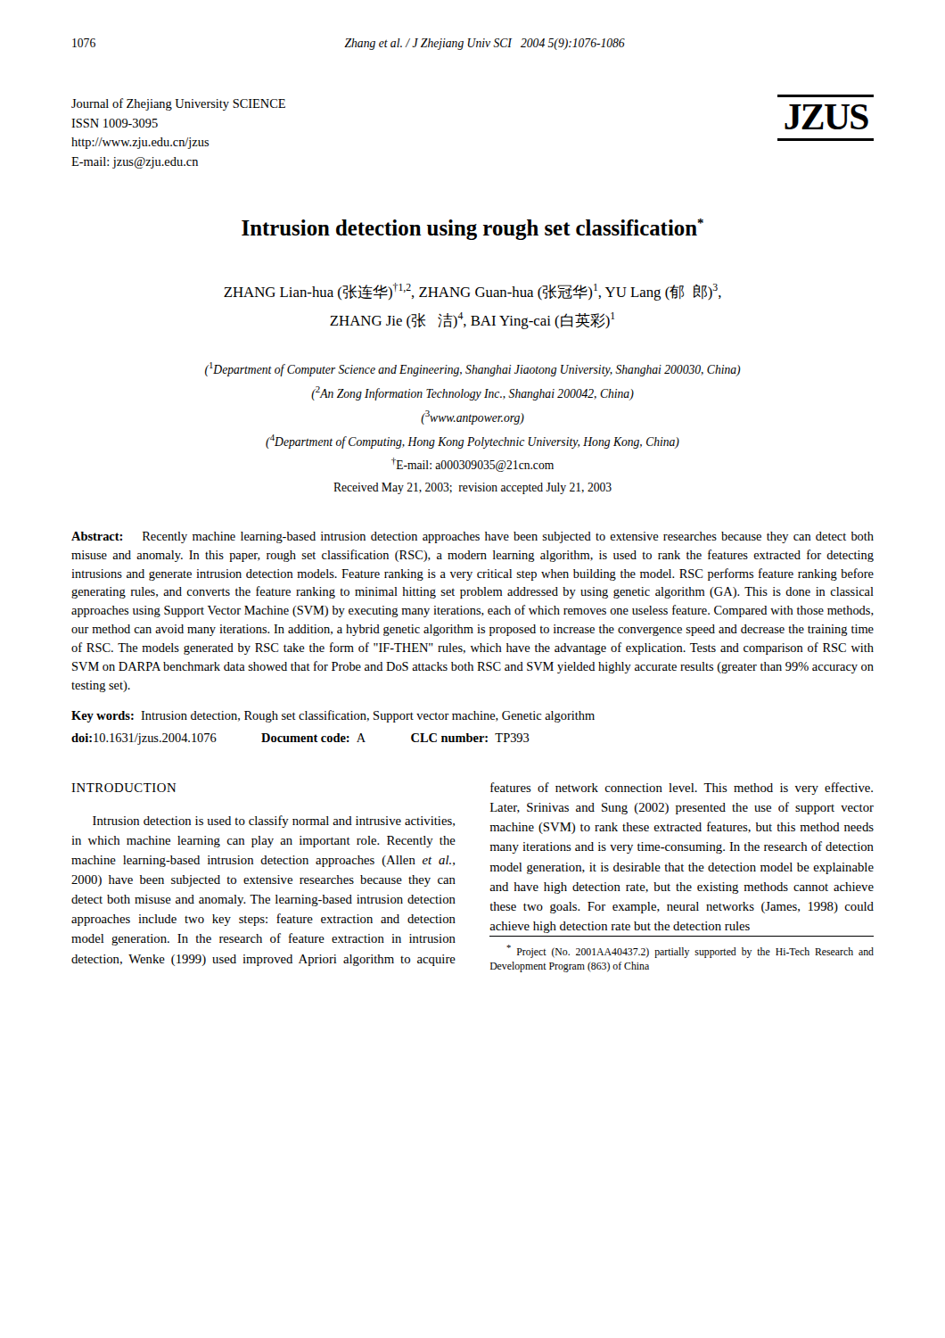1076 Zhang et al. / J Zhejiang Univ SCI 2004 5(9):1076-1086
Journal of Zhejiang University SCIENCE
ISSN 1009-3095
http://www.zju.edu.cn/jzus
E-mail: jzus@zju.edu.cn
JZUS
Intrusion detection using rough set classification*
ZHANG Lian-hua (张连华)†1,2, ZHANG Guan-hua (张冠华)1, YU Lang (郁 郎)3,
ZHANG Jie (张 洁)4, BAI Ying-cai (白英彩)1
(1Department of Computer Science and Engineering, Shanghai Jiaotong University, Shanghai 200030, China)
(2An Zong Information Technology Inc., Shanghai 200042, China)
(3www.antpower.org)
(4Department of Computing, Hong Kong Polytechnic University, Hong Kong, China)
†E-mail: a000309035@21cn.com
Received May 21, 2003; revision accepted July 21, 2003
Abstract: Recently machine learning-based intrusion detection approaches have been subjected to extensive researches because they can detect both misuse and anomaly. In this paper, rough set classification (RSC), a modern learning algorithm, is used to rank the features extracted for detecting intrusions and generate intrusion detection models. Feature ranking is a very critical step when building the model. RSC performs feature ranking before generating rules, and converts the feature ranking to minimal hitting set problem addressed by using genetic algorithm (GA). This is done in classical approaches using Support Vector Machine (SVM) by executing many iterations, each of which removes one useless feature. Compared with those methods, our method can avoid many iterations. In addition, a hybrid genetic algorithm is proposed to increase the convergence speed and decrease the training time of RSC. The models generated by RSC take the form of "IF-THEN" rules, which have the advantage of explication. Tests and comparison of RSC with SVM on DARPA benchmark data showed that for Probe and DoS attacks both RSC and SVM yielded highly accurate results (greater than 99% accuracy on testing set).
Key words: Intrusion detection, Rough set classification, Support vector machine, Genetic algorithm
doi: 10.1631/jzus.2004.1076 Document code: A CLC number: TP393
INTRODUCTION
Intrusion detection is used to classify normal and intrusive activities, in which machine learning can play an important role. Recently the machine learning-based intrusion detection approaches (Allen et al., 2000) have been subjected to extensive researches because they can detect both misuse and anomaly. The learning-based intrusion detection approaches include two key steps: feature extraction and detection model generation. In the research of feature extraction in intrusion detection, Wenke (1999) used improved Apriori algorithm to acquire features of network connection level. This method is very effective. Later, Srinivas and Sung (2002) presented the use of support vector machine (SVM) to rank these extracted features, but this method needs many iterations and is very time-consuming. In the research of detection model generation, it is desirable that the detection model be explainable and have high detection rate, but the existing methods cannot achieve these two goals. For example, neural networks (James, 1998) could achieve high detection rate but the detection rules
* Project (No. 2001AA40437.2) partially supported by the Hi-Tech Research and Development Program (863) of China